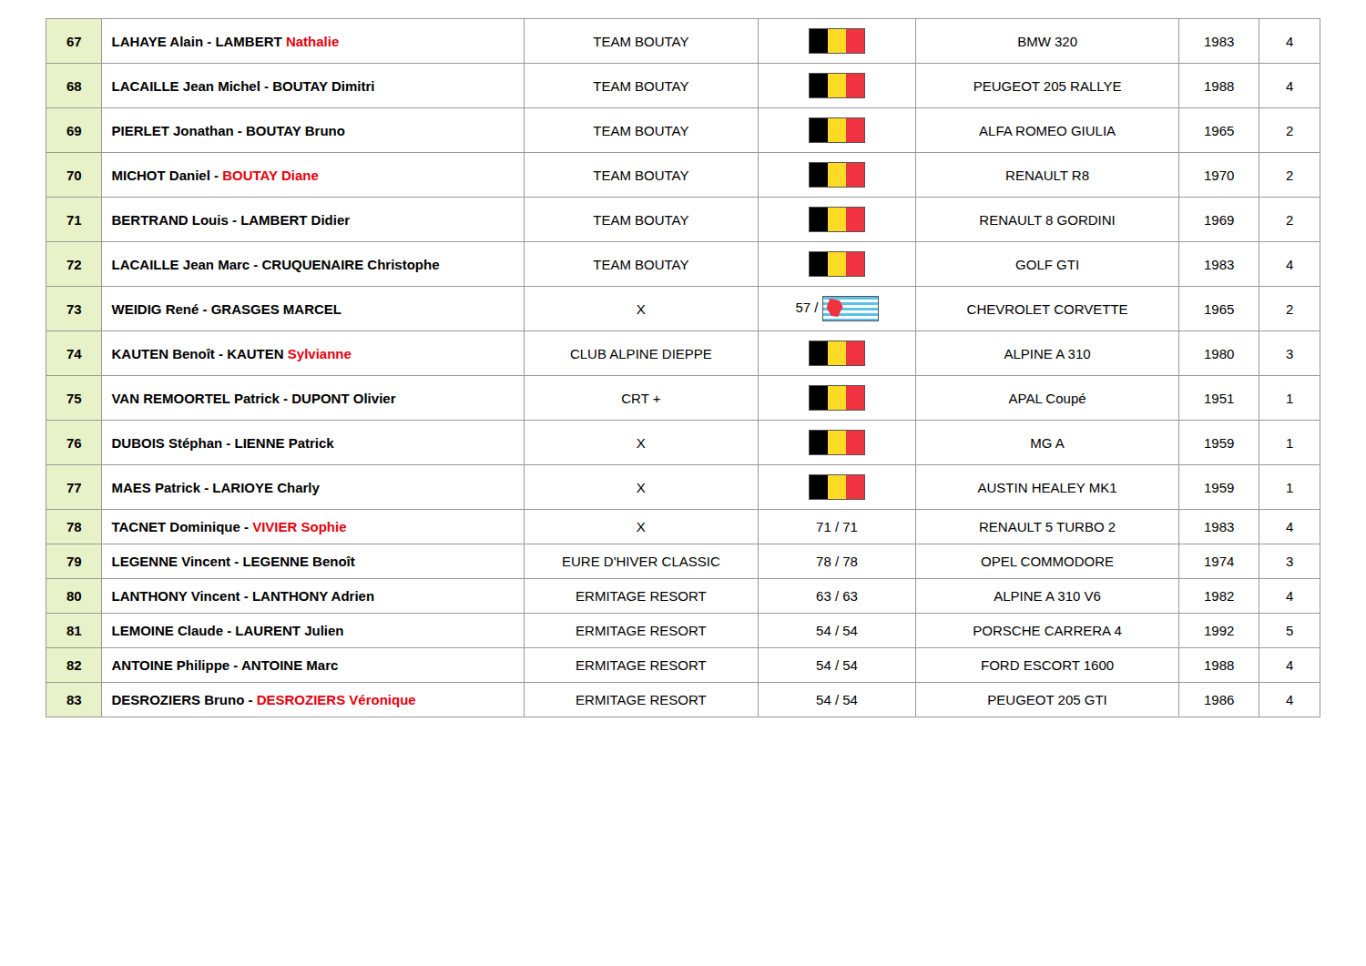| 67 | LAHAYE Alain - LAMBERT Nathalie | TEAM BOUTAY | | BMW 320 | 1983 | 4 |
| 68 | LACAILLE Jean Michel - BOUTAY Dimitri | TEAM BOUTAY | | PEUGEOT 205 RALLYE | 1988 | 4 |
| 69 | PIERLET Jonathan - BOUTAY Bruno | TEAM BOUTAY | | ALFA ROMEO GIULIA | 1965 | 2 |
| 70 | MICHOT Daniel - BOUTAY Diane | TEAM BOUTAY | | RENAULT R8 | 1970 | 2 |
| 71 | BERTRAND Louis - LAMBERT Didier | TEAM BOUTAY | | RENAULT 8 GORDINI | 1969 | 2 |
| 72 | LACAILLE Jean Marc - CRUQUENAIRE Christophe | TEAM BOUTAY | | GOLF GTI | 1983 | 4 |
| 73 | WEIDIG René - GRASGES MARCEL | X | 57 / | CHEVROLET CORVETTE | 1965 | 2 |
| 74 | KAUTEN Benoît - KAUTEN Sylvianne | CLUB ALPINE DIEPPE | | ALPINE A 310 | 1980 | 3 |
| 75 | VAN REMOORTEL Patrick - DUPONT Olivier | CRT + | | APAL Coupé | 1951 | 1 |
| 76 | DUBOIS Stéphan - LIENNE Patrick | X | | MG A | 1959 | 1 |
| 77 | MAES Patrick - LARIOYE Charly | X | | AUSTIN HEALEY MK1 | 1959 | 1 |
| 78 | TACNET Dominique - VIVIER Sophie | X | 71 / 71 | RENAULT 5 TURBO 2 | 1983 | 4 |
| 79 | LEGENNE Vincent - LEGENNE Benoît | EURE D'HIVER CLASSIC | 78 / 78 | OPEL COMMODORE | 1974 | 3 |
| 80 | LANTHONY Vincent - LANTHONY Adrien | ERMITAGE RESORT | 63 / 63 | ALPINE A 310 V6 | 1982 | 4 |
| 81 | LEMOINE Claude - LAURENT Julien | ERMITAGE RESORT | 54 / 54 | PORSCHE CARRERA 4 | 1992 | 5 |
| 82 | ANTOINE Philippe - ANTOINE Marc | ERMITAGE RESORT | 54 / 54 | FORD ESCORT 1600 | 1988 | 4 |
| 83 | DESROZIERS Bruno - DESROZIERS Véronique | ERMITAGE RESORT | 54 / 54 | PEUGEOT 205 GTI | 1986 | 4 |